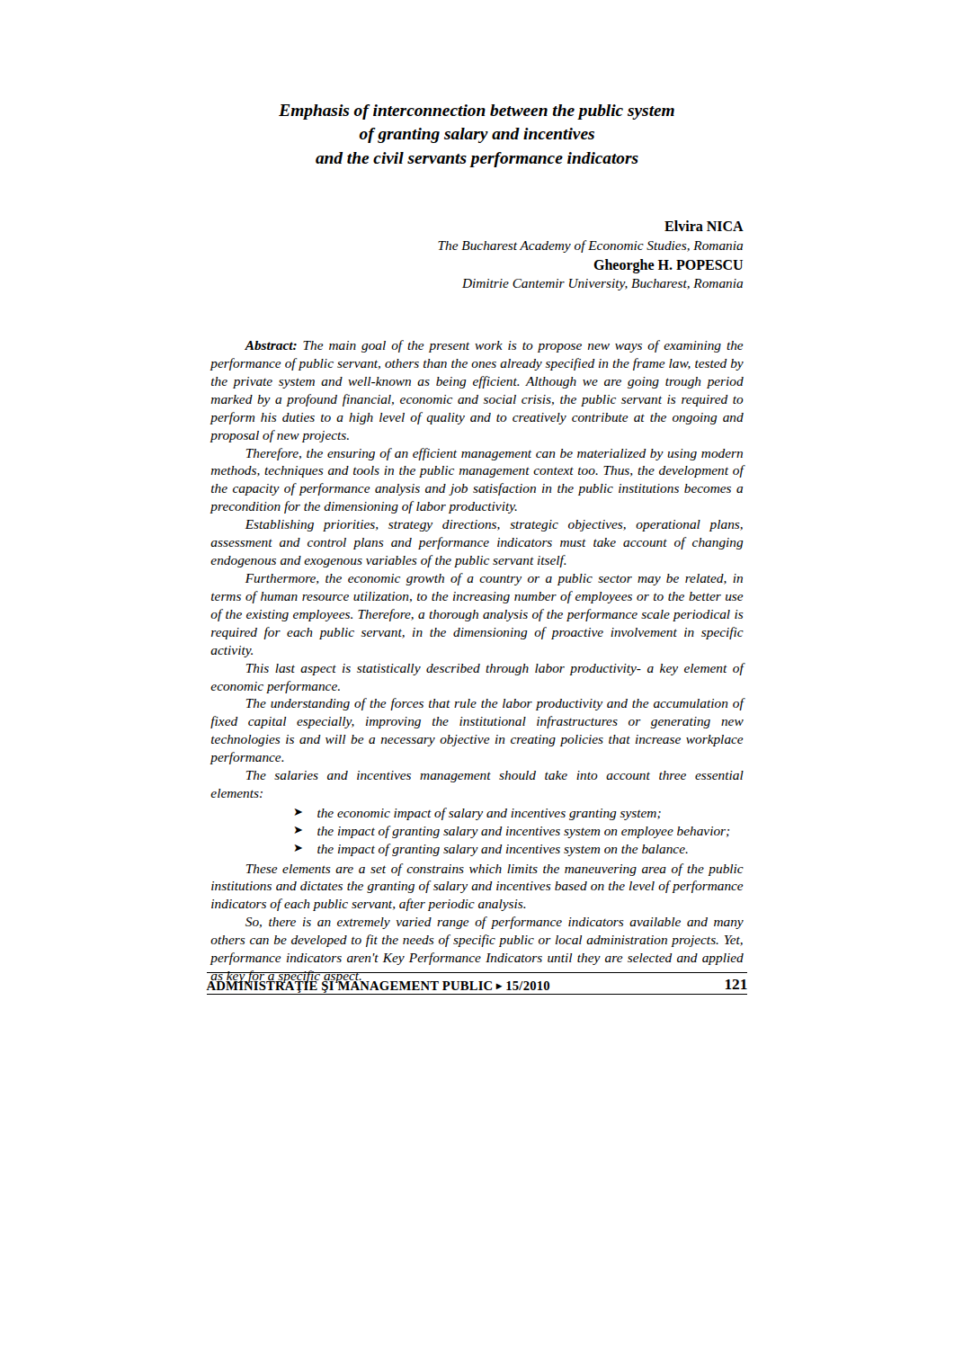Emphasis of interconnection between the public system
of granting salary and incentives
and the civil servants performance indicators
Elvira NICA
The Bucharest Academy of Economic Studies, Romania
Gheorghe H. POPESCU
Dimitrie Cantemir University, Bucharest, Romania
Abstract: The main goal of the present work is to propose new ways of examining the performance of public servant, others than the ones already specified in the frame law, tested by the private system and well-known as being efficient. Although we are going trough period marked by a profound financial, economic and social crisis, the public servant is required to perform his duties to a high level of quality and to creatively contribute at the ongoing and proposal of new projects.
Therefore, the ensuring of an efficient management can be materialized by using modern methods, techniques and tools in the public management context too. Thus, the development of the capacity of performance analysis and job satisfaction in the public institutions becomes a precondition for the dimensioning of labor productivity.
Establishing priorities, strategy directions, strategic objectives, operational plans, assessment and control plans and performance indicators must take account of changing endogenous and exogenous variables of the public servant itself.
Furthermore, the economic growth of a country or a public sector may be related, in terms of human resource utilization, to the increasing number of employees or to the better use of the existing employees. Therefore, a thorough analysis of the performance scale periodical is required for each public servant, in the dimensioning of proactive involvement in specific activity.
This last aspect is statistically described through labor productivity- a key element of economic performance.
The understanding of the forces that rule the labor productivity and the accumulation of fixed capital especially, improving the institutional infrastructures or generating new technologies is and will be a necessary objective in creating policies that increase workplace performance.
The salaries and incentives management should take into account three essential elements:
the economic impact of salary and incentives granting system;
the impact of granting salary and incentives system on employee behavior;
the impact of granting salary and incentives system on the balance.
These elements are a set of constrains which limits the maneuvering area of the public institutions and dictates the granting of salary and incentives based on the level of performance indicators of each public servant, after periodic analysis.
So, there is an extremely varied range of performance indicators available and many others can be developed to fit the needs of specific public or local administration projects. Yet, performance indicators aren't Key Performance Indicators until they are selected and applied as key for a specific aspect.
ADMINISTRAŢIE ŞI MANAGEMENT PUBLIC ▸ 15/2010
121